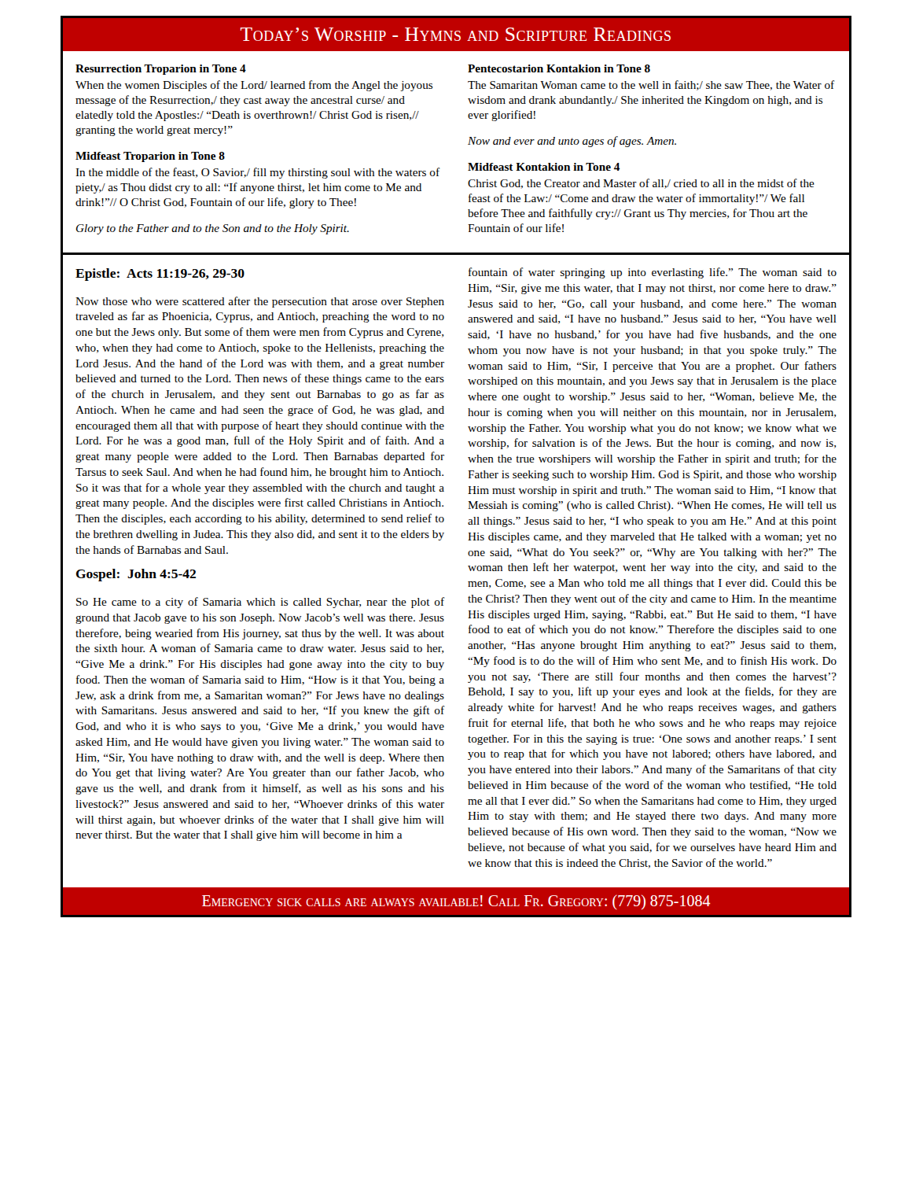Today’s Worship - Hymns and Scripture Readings
Resurrection Troparion in Tone 4
When the women Disciples of the Lord/ learned from the Angel the joyous message of the Resurrection,/ they cast away the ancestral curse/ and elatedly told the Apostles:/ “Death is overthrown!/ Christ God is risen,//
granting the world great mercy!”
Midfeast Troparion in Tone 8
In the middle of the feast, O Savior,/ fill my thirsting soul with the waters of piety,/ as Thou didst cry to all: “If anyone thirst, let him come to Me and drink!”// O Christ God, Fountain of our life, glory to Thee!
Glory to the Father and to the Son and to the Holy Spirit.
Pentecostarion Kontakion in Tone 8
The Samaritan Woman came to the well in faith;/ she saw Thee, the Water of wisdom and drank abundantly./ She inherited the Kingdom on high, and is ever glorified!
Now and ever and unto ages of ages. Amen.
Midfeast Kontakion in Tone 4
Christ God, the Creator and Master of all,/ cried to all in the midst of the feast of the Law:/ “Come and draw the water of immortality!”/ We fall before Thee and faithfully cry:// Grant us Thy mercies, for Thou art the Fountain of our life!
Epistle: Acts 11:19-26, 29-30
Now those who were scattered after the persecution that arose over Stephen traveled as far as Phoenicia, Cyprus, and Antioch, preaching the word to no one but the Jews only. But some of them were men from Cyprus and Cyrene, who, when they had come to Antioch, spoke to the Hellenists, preaching the Lord Jesus. And the hand of the Lord was with them, and a great number believed and turned to the Lord. Then news of these things came to the ears of the church in Jerusalem, and they sent out Barnabas to go as far as Antioch. When he came and had seen the grace of God, he was glad, and encouraged them all that with purpose of heart they should continue with the Lord. For he was a good man, full of the Holy Spirit and of faith. And a great many people were added to the Lord. Then Barnabas departed for Tarsus to seek Saul. And when he had found him, he brought him to Antioch. So it was that for a whole year they assembled with the church and taught a great many people. And the disciples were first called Christians in Antioch. Then the disciples, each according to his ability, determined to send relief to the brethren dwelling in Judea. This they also did, and sent it to the elders by the hands of Barnabas and Saul.
Gospel: John 4:5-42
So He came to a city of Samaria which is called Sychar, near the plot of ground that Jacob gave to his son Joseph. Now Jacob’s well was there. Jesus therefore, being wearied from His journey, sat thus by the well. It was about the sixth hour. A woman of Samaria came to draw water. Jesus said to her, “Give Me a drink.” For His disciples had gone away into the city to buy food. Then the woman of Samaria said to Him, “How is it that You, being a Jew, ask a drink from me, a Samaritan woman?” For Jews have no dealings with Samaritans. Jesus answered and said to her, “If you knew the gift of God, and who it is who says to you, ‘Give Me a drink,’ you would have asked Him, and He would have given you living water.” The woman said to Him, “Sir, You have nothing to draw with, and the well is deep. Where then do You get that living water? Are You greater than our father Jacob, who gave us the well, and drank from it himself, as well as his sons and his livestock?” Jesus answered and said to her, “Whoever drinks of this water will thirst again, but whoever drinks of the water that I shall give him will never thirst. But the water that I shall give him will become in him a
fountain of water springing up into everlasting life.” The woman said to Him, “Sir, give me this water, that I may not thirst, nor come here to draw.” Jesus said to her, “Go, call your husband, and come here.” The woman answered and said, “I have no husband.” Jesus said to her, “You have well said, ‘I have no husband,’ for you have had five husbands, and the one whom you now have is not your husband; in that you spoke truly.” The woman said to Him, “Sir, I perceive that You are a prophet. Our fathers worshiped on this mountain, and you Jews say that in Jerusalem is the place where one ought to worship.” Jesus said to her, “Woman, believe Me, the hour is coming when you will neither on this mountain, nor in Jerusalem, worship the Father. You worship what you do not know; we know what we worship, for salvation is of the Jews. But the hour is coming, and now is, when the true worshipers will worship the Father in spirit and truth; for the Father is seeking such to worship Him. God is Spirit, and those who worship Him must worship in spirit and truth.” The woman said to Him, “I know that Messiah is coming” (who is called Christ). “When He comes, He will tell us all things.” Jesus said to her, “I who speak to you am He.” And at this point His disciples came, and they marveled that He talked with a woman; yet no one said, “What do You seek?” or, “Why are You talking with her?” The woman then left her waterpot, went her way into the city, and said to the men, Come, see a Man who told me all things that I ever did. Could this be the Christ? Then they went out of the city and came to Him. In the meantime His disciples urged Him, saying, “Rabbi, eat.” But He said to them, “I have food to eat of which you do not know.” Therefore the disciples said to one another, “Has anyone brought Him anything to eat?” Jesus said to them, “My food is to do the will of Him who sent Me, and to finish His work. Do you not say, ‘There are still four months and then comes the harvest’? Behold, I say to you, lift up your eyes and look at the fields, for they are already white for harvest! And he who reaps receives wages, and gathers fruit for eternal life, that both he who sows and he who reaps may rejoice together. For in this the saying is true: ‘One sows and another reaps.’ I sent you to reap that for which you have not labored; others have labored, and you have entered into their labors.” And many of the Samaritans of that city believed in Him because of the word of the woman who testified, “He told me all that I ever did.” So when the Samaritans had come to Him, they urged Him to stay with them; and He stayed there two days. And many more believed because of His own word. Then they said to the woman, “Now we believe, not because of what you said, for we ourselves have heard Him and we know that this is indeed the Christ, the Savior of the world.”
Emergency sick calls are always available! Call Fr. Gregory: (779) 875-1084